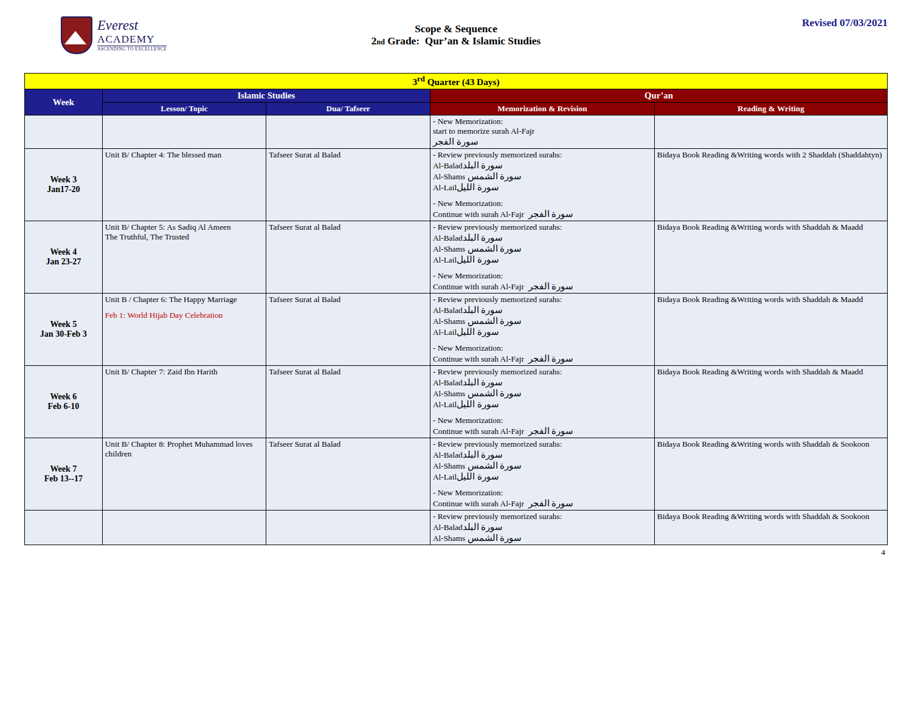Everest ACADEMY ASCENDING TO EXCELLENCE
Revised 07/03/2021
Scope & Sequence
2nd Grade: Qur’an & Islamic Studies
| 3 rd Quarter (43 Days) |
| Week | Islamic Studies | Qur’an |
| Lesson/ Topic | Dua/ Tafseer | Memorization & Revision | Reading & Writing |
| | | | - New Memorization: start to memorize surah Al-Fajr سورة الفجر | |
| Week 3 Jan17-20 | Unit B/ Chapter 4: The blessed man | Tafseer Surat al Balad | - Review previously memorized surahs: Al-Balad سورة البلد Al-Shams سورة الشمس Al-Lail سورة الليل - New Memorization: Continue with surah Al-Fajr سورة الفجر | Bidaya Book Reading &Writing words with 2 Shaddah (Shaddahtyn) |
| Week 4 Jan 23-27 | Unit B/ Chapter 5: As Sadiq Al Ameen The Truthful, The Trusted | Tafseer Surat al Balad | - Review previously memorized surahs: Al-Balad سورة البلد Al-Shams سورة الشمس Al-Lail سورة الليل - New Memorization: Continue with surah Al-Fajr سورة الفجر | Bidaya Book Reading &Writing words with Shaddah & Maadd |
| Week 5 Jan 30-Feb 3 | Unit B / Chapter 6: The Happy Marriage Feb 1: World Hijab Day Celebration | Tafseer Surat al Balad | - Review previously memorized surahs: Al-Balad سورة البلد Al-Shams سورة الشمس Al-Lail سورة الليل - New Memorization: Continue with surah Al-Fajr سورة الفجر | Bidaya Book Reading &Writing words with Shaddah & Maadd |
| Week 6 Feb 6-10 | Unit B/ Chapter 7: Zaid Ibn Harith | Tafseer Surat al Balad | - Review previously memorized surahs: Al-Balad سورة البلد Al-Shams سورة الشمس Al-Lail سورة الليل - New Memorization: Continue with surah Al-Fajr سورة الفجر | Bidaya Book Reading &Writing words with Shaddah & Maadd |
| Week 7 Feb 13--17 | Unit B/ Chapter 8: Prophet Muhammad loves children | Tafseer Surat al Balad | - Review previously memorized surahs: Al-Balad سورة البلد Al-Shams سورة الشمس Al-Lail سورة الليل - New Memorization: Continue with surah Al-Fajr سورة الفجر | Bidaya Book Reading &Writing words with Shaddah & Sookoon |
| | | | - Review previously memorized surahs: Al-Balad سورة البلد Al-Shams سورة الشمس | Bidaya Book Reading &Writing words with Shaddah & Sookoon |
4